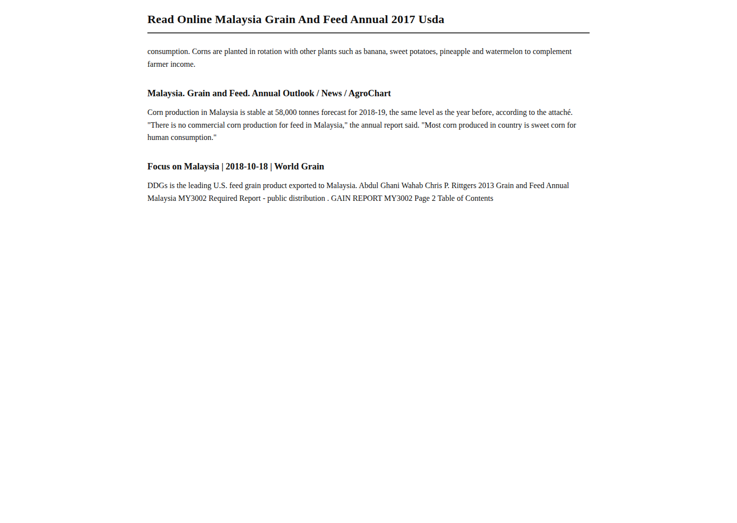Read Online Malaysia Grain And Feed Annual 2017 Usda
consumption. Corns are planted in rotation with other plants such as banana, sweet potatoes, pineapple and watermelon to complement farmer income.
Malaysia. Grain and Feed. Annual Outlook / News / AgroChart
Corn production in Malaysia is stable at 58,000 tonnes forecast for 2018-19, the same level as the year before, according to the attaché. "There is no commercial corn production for feed in Malaysia," the annual report said. "Most corn produced in country is sweet corn for human consumption."
Focus on Malaysia | 2018-10-18 | World Grain
DDGs is the leading U.S. feed grain product exported to Malaysia. Abdul Ghani Wahab Chris P. Rittgers 2013 Grain and Feed Annual Malaysia MY3002 Required Report - public distribution . GAIN REPORT MY3002 Page 2 Table of Contents